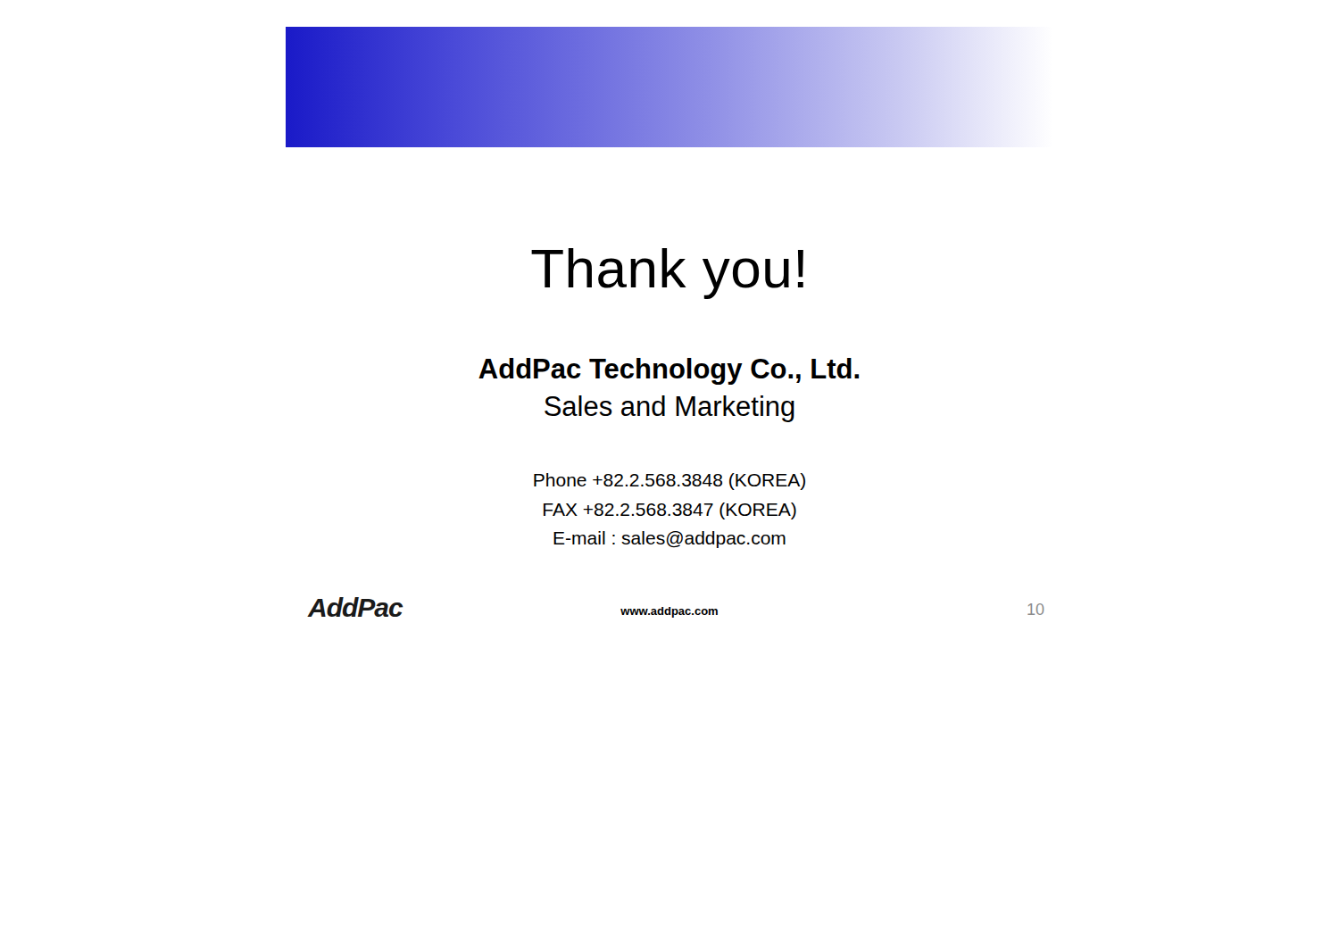Thank you!
AddPac Technology Co., Ltd.
Sales and Marketing
Phone +82.2.568.3848 (KOREA)
FAX +82.2.568.3847 (KOREA)
E-mail : sales@addpac.com
AddPac
www.addpac.com
10